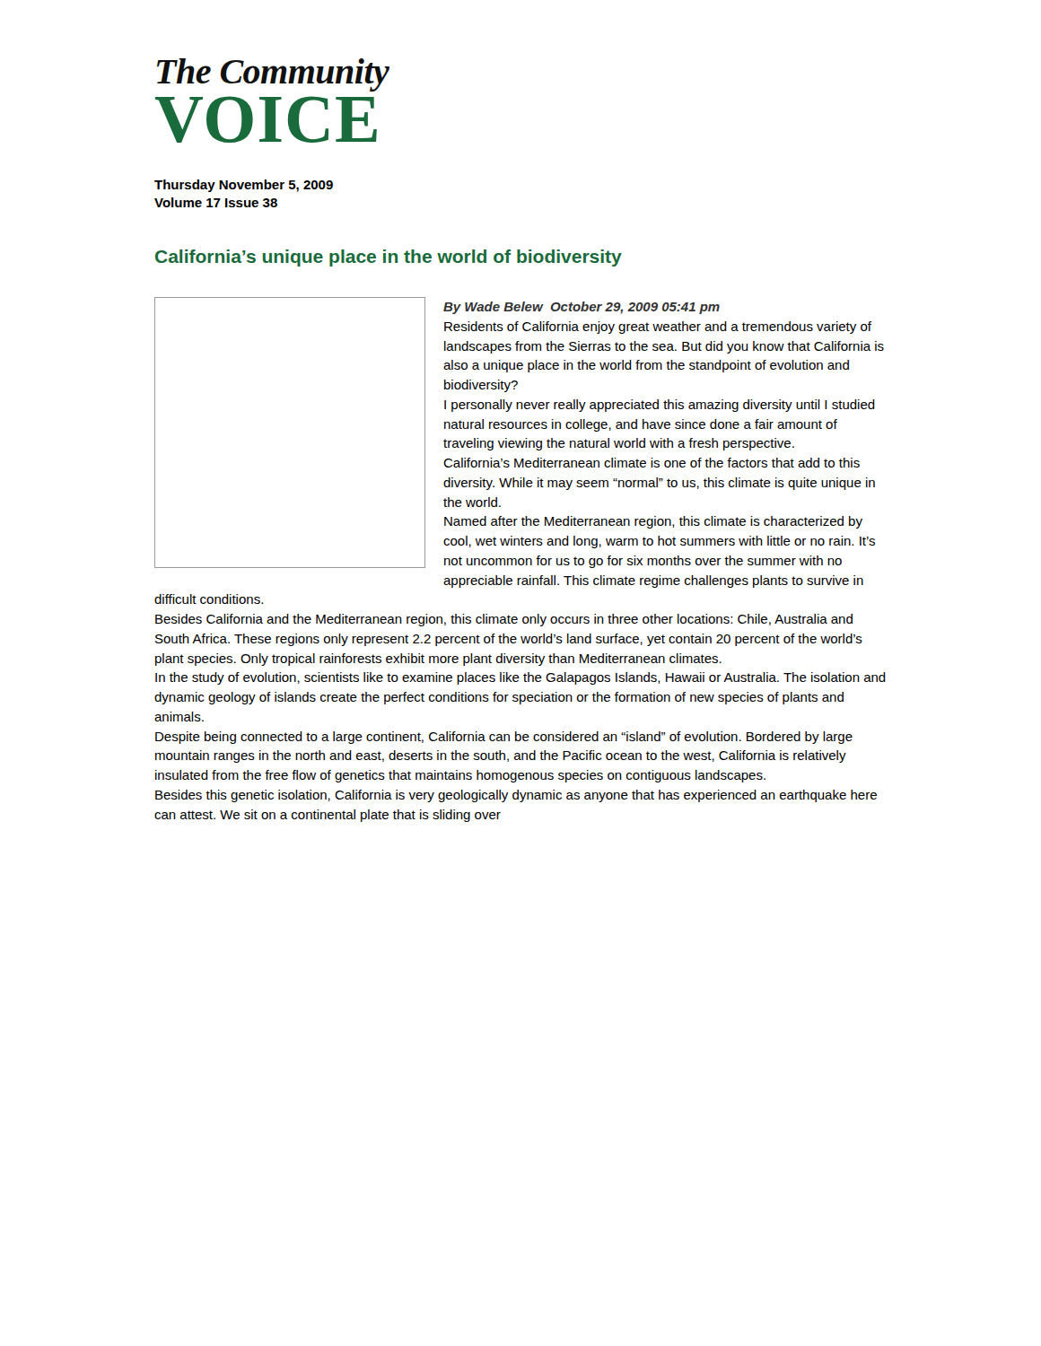The Community
VOICE
Thursday November 5, 2009
Volume 17 Issue 38
California’s unique place in the world of biodiversity
By Wade Belew October 29, 2009 05:41 pm
Residents of California enjoy great weather and a tremendous variety of landscapes from the Sierras to the sea. But did you know that California is also a unique place in the world from the standpoint of evolution and biodiversity?
I personally never really appreciated this amazing diversity until I studied natural resources in college, and have since done a fair amount of traveling viewing the natural world with a fresh perspective.
California’s Mediterranean climate is one of the factors that add to this diversity. While it may seem “normal” to us, this climate is quite unique in the world.
Named after the Mediterranean region, this climate is characterized by cool, wet winters and long, warm to hot summers with little or no rain. It’s not uncommon for us to go for six months over the summer with no appreciable rainfall. This climate regime challenges plants to survive in difficult conditions.
Besides California and the Mediterranean region, this climate only occurs in three other locations: Chile, Australia and South Africa. These regions only represent 2.2 percent of the world’s land surface, yet contain 20 percent of the world’s plant species. Only tropical rainforests exhibit more plant diversity than Mediterranean climates.
In the study of evolution, scientists like to examine places like the Galapagos Islands, Hawaii or Australia. The isolation and dynamic geology of islands create the perfect conditions for speciation or the formation of new species of plants and animals.
Despite being connected to a large continent, California can be considered an “island” of evolution. Bordered by large mountain ranges in the north and east, deserts in the south, and the Pacific ocean to the west, California is relatively insulated from the free flow of genetics that maintains homogenous species on contiguous landscapes.
Besides this genetic isolation, California is very geologically dynamic as anyone that has experienced an earthquake here can attest. We sit on a continental plate that is sliding over